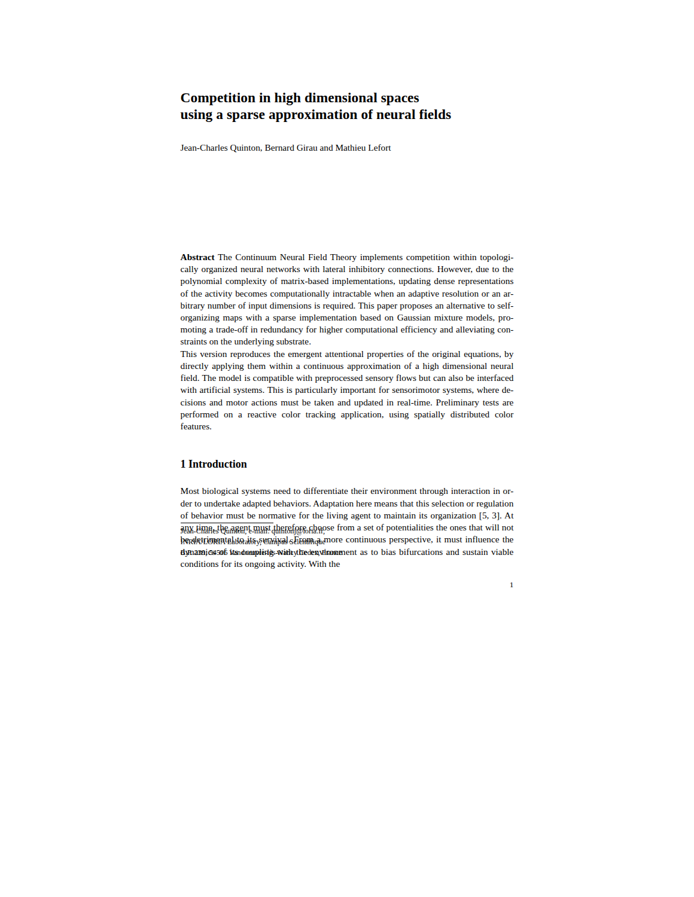Competition in high dimensional spaces
using a sparse approximation of neural fields
Jean-Charles Quinton, Bernard Girau and Mathieu Lefort
Abstract The Continuum Neural Field Theory implements competition within topologically organized neural networks with lateral inhibitory connections. However, due to the polynomial complexity of matrix-based implementations, updating dense representations of the activity becomes computationally intractable when an adaptive resolution or an arbitrary number of input dimensions is required. This paper proposes an alternative to self-organizing maps with a sparse implementation based on Gaussian mixture models, promoting a trade-off in redundancy for higher computational efficiency and alleviating constraints on the underlying substrate.
This version reproduces the emergent attentional properties of the original equations, by directly applying them within a continuous approximation of a high dimensional neural field. The model is compatible with preprocessed sensory flows but can also be interfaced with artificial systems. This is particularly important for sensorimotor systems, where decisions and motor actions must be taken and updated in real-time. Preliminary tests are performed on a reactive color tracking application, using spatially distributed color features.
1 Introduction
Most biological systems need to differentiate their environment through interaction in order to undertake adapted behaviors. Adaptation here means that this selection or regulation of behavior must be normative for the living agent to maintain its organization [5, 3]. At any time, the agent must therefore choose from a set of potentialities the ones that will not be detrimental to its survival. From a more continuous perspective, it must influence the dynamics of its coupling with the environment as to bias bifurcations and sustain viable conditions for its ongoing activity. With the
Jean-Charles Quinton, e-mail: quintonj@loria.fr,
INRIA/LORIA Laboratory, Campus Scientifique
B.P. 239, 54506 Vandoeuvre-lès-Nancy Cedex, France
1